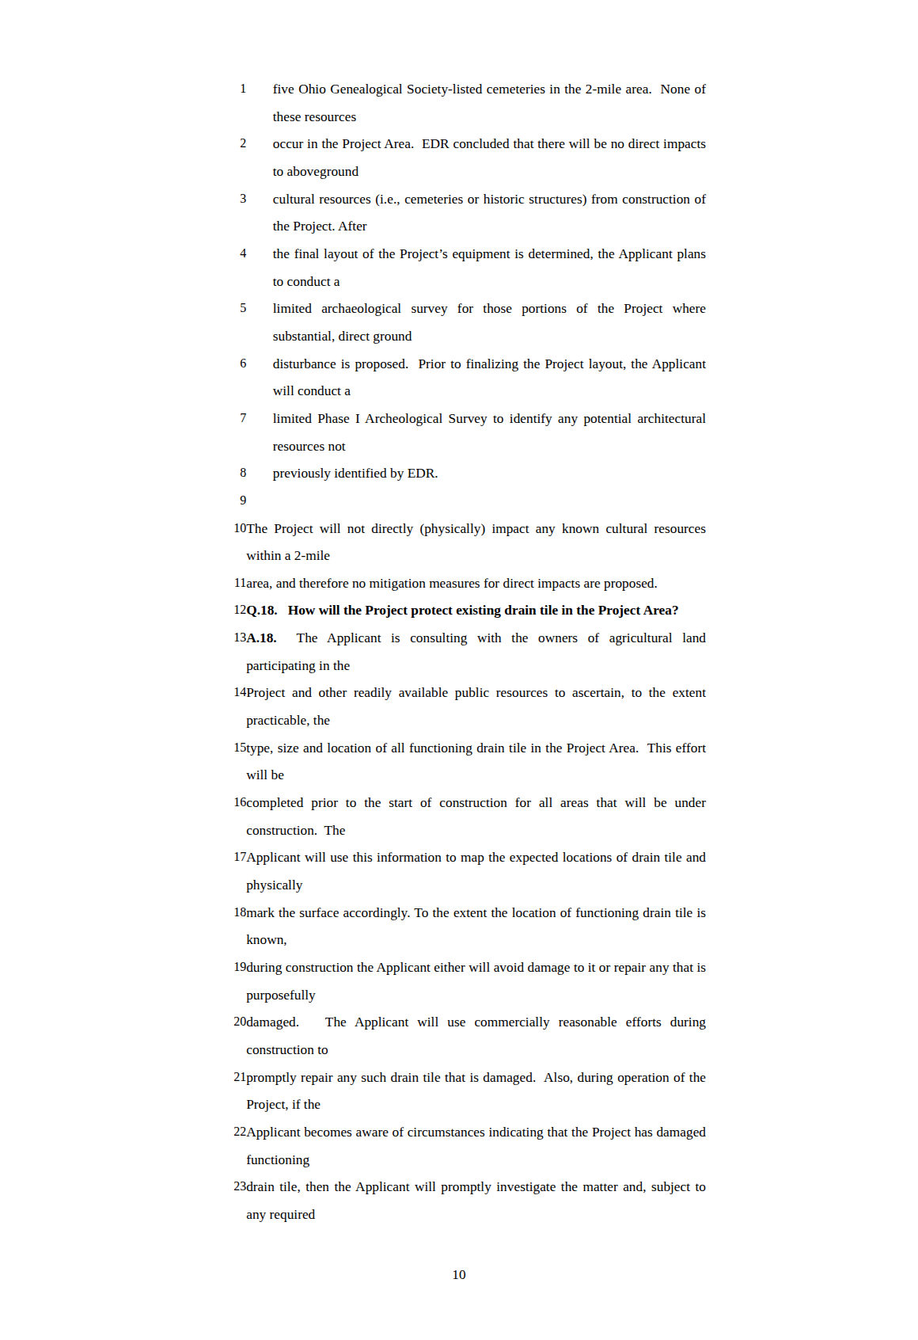| 1 | five Ohio Genealogical Society-listed cemeteries in the 2-mile area. None of these resources |
| 2 | occur in the Project Area. EDR concluded that there will be no direct impacts to aboveground |
| 3 | cultural resources (i.e., cemeteries or historic structures) from construction of the Project. After |
| 4 | the final layout of the Project’s equipment is determined, the Applicant plans to conduct a |
| 5 | limited archaeological survey for those portions of the Project where substantial, direct ground |
| 6 | disturbance is proposed. Prior to finalizing the Project layout, the Applicant will conduct a |
| 7 | limited Phase I Archeological Survey to identify any potential architectural resources not |
| 8 | previously identified by EDR. |
| 9 | |
| 10 | The Project will not directly (physically) impact any known cultural resources within a 2-mile |
| 11 | area, and therefore no mitigation measures for direct impacts are proposed. |
| 12 | Q.18. How will the Project protect existing drain tile in the Project Area? |
| 13 | A.18. The Applicant is consulting with the owners of agricultural land participating in the |
| 14 | Project and other readily available public resources to ascertain, to the extent practicable, the |
| 15 | type, size and location of all functioning drain tile in the Project Area. This effort will be |
| 16 | completed prior to the start of construction for all areas that will be under construction. The |
| 17 | Applicant will use this information to map the expected locations of drain tile and physically |
| 18 | mark the surface accordingly. To the extent the location of functioning drain tile is known, |
| 19 | during construction the Applicant either will avoid damage to it or repair any that is purposefully |
| 20 | damaged. The Applicant will use commercially reasonable efforts during construction to |
| 21 | promptly repair any such drain tile that is damaged. Also, during operation of the Project, if the |
| 22 | Applicant becomes aware of circumstances indicating that the Project has damaged functioning |
| 23 | drain tile, then the Applicant will promptly investigate the matter and, subject to any required |
10